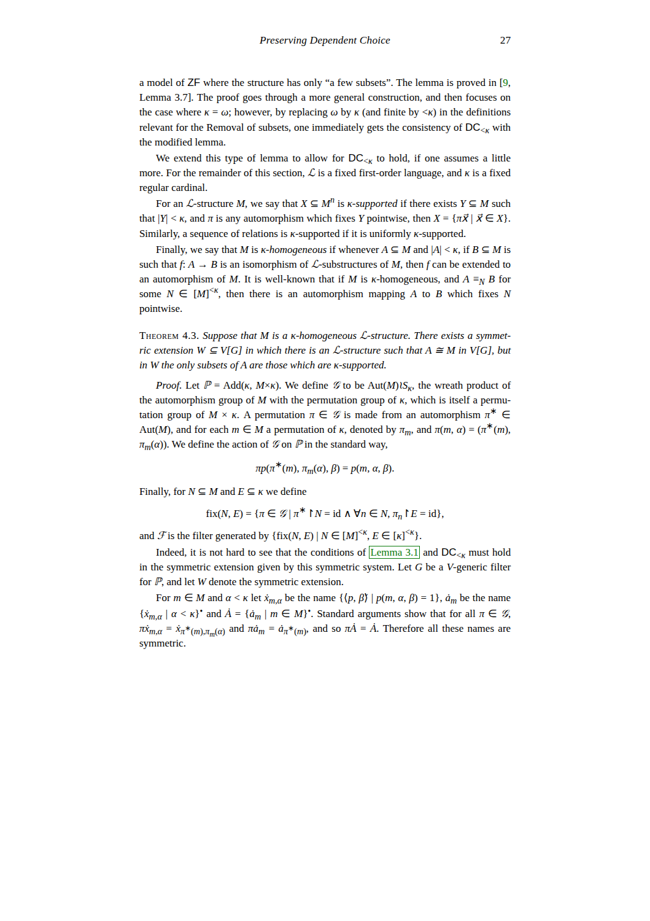Preserving Dependent Choice 27
a model of ZF where the structure has only “a few subsets”. The lemma is proved in [9, Lemma 3.7]. The proof goes through a more general construction, and then focuses on the case where κ = ω; however, by replacing ω by κ (and finite by <κ) in the definitions relevant for the Removal of subsets, one immediately gets the consistency of DC<κ with the modified lemma.
We extend this type of lemma to allow for DC<κ to hold, if one assumes a little more. For the remainder of this section, ℒ is a fixed first-order language, and κ is a fixed regular cardinal.
For an ℒ-structure M, we say that X ⊆ Mn is κ-supported if there exists Y ⊆ M such that |Y| < κ, and π is any automorphism which fixes Y pointwise, then X = {πx⃗ | x⃗ ∈ X}. Similarly, a sequence of relations is κ-supported if it is uniformly κ-supported.
Finally, we say that M is κ-homogeneous if whenever A ⊆ M and |A| < κ, if B ⊆ M is such that f: A → B is an isomorphism of ℒ-substructures of M, then f can be extended to an automorphism of M. It is well-known that if M is κ-homogeneous, and A ≡N B for some N ∈ [M]<κ, then there is an automorphism mapping A to B which fixes N pointwise.
Theorem 4.3. Suppose that M is a κ-homogeneous ℒ-structure. There exists a symmetric extension W ⊆ V[G] in which there is an ℒ-structure such that A ≅ M in V[G], but in W the only subsets of A are those which are κ-supported.
Proof. Let ℙ = Add(κ, M×κ). We define 𝒢 to be Aut(M)≀Sκ, the wreath product of the automorphism group of M with the permutation group of κ, which is itself a permutation group of M × κ. A permutation π ∈ 𝒢 is made from an automorphism π∗ ∈ Aut(M), and for each m ∈ M a permutation of κ, denoted by πm, and π(m, α) = (π∗(m), πm(α)). We define the action of 𝒢 on ℙ in the standard way,
πp(π∗(m), πm(α), β) = p(m, α, β).
Finally, for N ⊆ M and E ⊆ κ we define
fix(N, E) = {π ∈ 𝒢 | π∗↾N = id ∧ ∀n ∈ N, πn↾E = id},
and ℱ is the filter generated by {fix(N, E) | N ∈ [M]<κ, E ∈ [κ]<κ}.
Indeed, it is not hard to see that the conditions of Lemma 3.1 and DC<κ must hold in the symmetric extension given by this symmetric system. Let G be a V-generic filter for ℙ, and let W denote the symmetric extension.
For m ∈ M and α < κ let ẋm,α be the name {⟨p, β̌⟩ | p(m, α, β) = 1}, ȧm be the name {ẋm,α | α < κ}• and Ȧ = {ȧm | m ∈ M}•. Standard arguments show that for all π ∈ 𝒢, πẋm,α = ẋπ∗(m),πm(α) and πȧm = ȧπ∗(m), and so πȦ = Ȧ. Therefore all these names are symmetric.